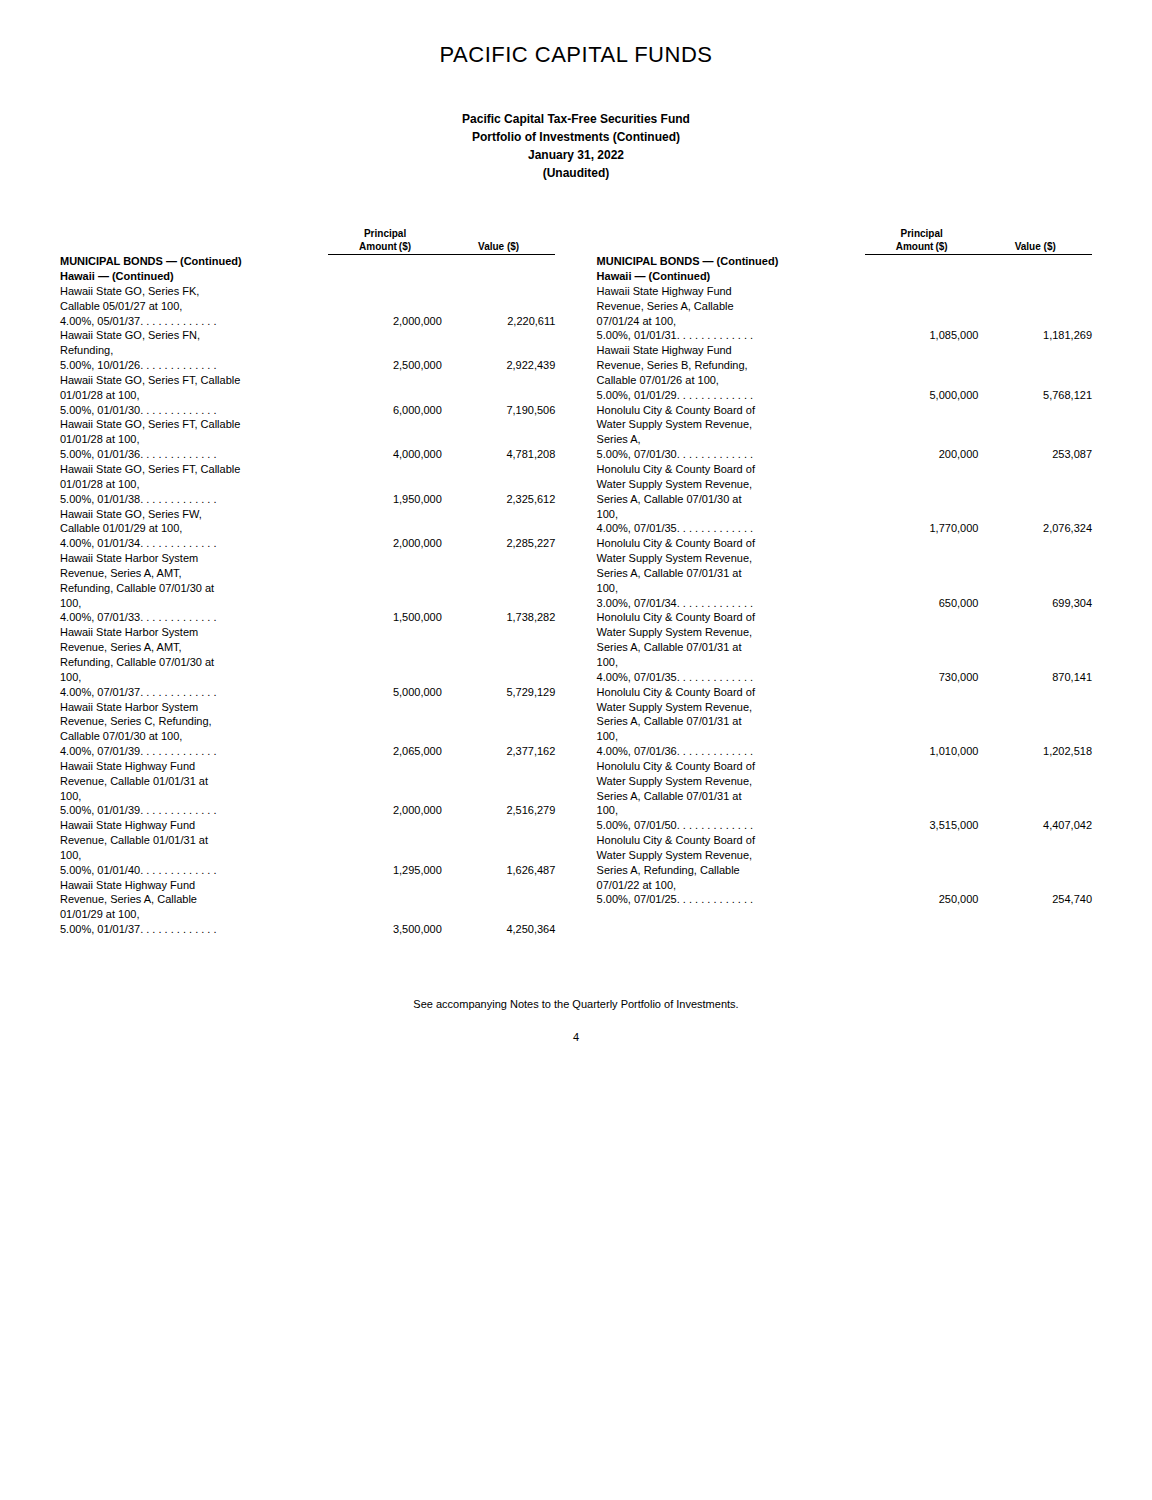PACIFIC CAPITAL FUNDS
Pacific Capital Tax-Free Securities Fund
Portfolio of Investments (Continued)
January 31, 2022
(Unaudited)
| | Principal | | | | Principal | |
| | Amount ($) | Value ($) | | | Amount ($) | Value ($) |
| MUNICIPAL BONDS — (Continued) | | | | MUNICIPAL BONDS — (Continued) | | |
| Hawaii — (Continued) | | | | Hawaii — (Continued) | | |
| Hawaii State GO, Series FK, | | | | Hawaii State Highway Fund | | |
| Callable 05/01/27 at 100, | | | | Revenue, Series A, Callable | | |
| 4.00%, 05/01/37 . . . . . . . . . . . . . | 2,000,000 | 2,220,611 | | 07/01/24 at 100, | | |
| Hawaii State GO, Series FN, | | | | 5.00%, 01/01/31 . . . . . . . . . . . . . | 1,085,000 | 1,181,269 |
| Refunding, | | | | Hawaii State Highway Fund | | |
| 5.00%, 10/01/26 . . . . . . . . . . . . . | 2,500,000 | 2,922,439 | | Revenue, Series B, Refunding, | | |
| Hawaii State GO, Series FT, Callable | | | | Callable 07/01/26 at 100, | | |
| 01/01/28 at 100, | | | | 5.00%, 01/01/29 . . . . . . . . . . . . . | 5,000,000 | 5,768,121 |
| 5.00%, 01/01/30 . . . . . . . . . . . . . | 6,000,000 | 7,190,506 | | Honolulu City & County Board of | | |
| Hawaii State GO, Series FT, Callable | | | | Water Supply System Revenue, | | |
| 01/01/28 at 100, | | | | Series A, | | |
| 5.00%, 01/01/36 . . . . . . . . . . . . . | 4,000,000 | 4,781,208 | | 5.00%, 07/01/30 . . . . . . . . . . . . . | 200,000 | 253,087 |
| Hawaii State GO, Series FT, Callable | | | | Honolulu City & County Board of | | |
| 01/01/28 at 100, | | | | Water Supply System Revenue, | | |
| 5.00%, 01/01/38 . . . . . . . . . . . . . | 1,950,000 | 2,325,612 | | Series A, Callable 07/01/30 at | | |
| Hawaii State GO, Series FW, | | | | 100, | | |
| Callable 01/01/29 at 100, | | | | 4.00%, 07/01/35 . . . . . . . . . . . . . | 1,770,000 | 2,076,324 |
| 4.00%, 01/01/34 . . . . . . . . . . . . . | 2,000,000 | 2,285,227 | | Honolulu City & County Board of | | |
| Hawaii State Harbor System | | | | Water Supply System Revenue, | | |
| Revenue, Series A, AMT, | | | | Series A, Callable 07/01/31 at | | |
| Refunding, Callable 07/01/30 at | | | | 100, | | |
| 100, | | | | 3.00%, 07/01/34 . . . . . . . . . . . . . | 650,000 | 699,304 |
| 4.00%, 07/01/33 . . . . . . . . . . . . . | 1,500,000 | 1,738,282 | | Honolulu City & County Board of | | |
| Hawaii State Harbor System | | | | Water Supply System Revenue, | | |
| Revenue, Series A, AMT, | | | | Series A, Callable 07/01/31 at | | |
| Refunding, Callable 07/01/30 at | | | | 100, | | |
| 100, | | | | 4.00%, 07/01/35 . . . . . . . . . . . . . | 730,000 | 870,141 |
| 4.00%, 07/01/37 . . . . . . . . . . . . . | 5,000,000 | 5,729,129 | | Honolulu City & County Board of | | |
| Hawaii State Harbor System | | | | Water Supply System Revenue, | | |
| Revenue, Series C, Refunding, | | | | Series A, Callable 07/01/31 at | | |
| Callable 07/01/30 at 100, | | | | 100, | | |
| 4.00%, 07/01/39 . . . . . . . . . . . . . | 2,065,000 | 2,377,162 | | 4.00%, 07/01/36 . . . . . . . . . . . . . | 1,010,000 | 1,202,518 |
| Hawaii State Highway Fund | | | | Honolulu City & County Board of | | |
| Revenue, Callable 01/01/31 at | | | | Water Supply System Revenue, | | |
| 100, | | | | Series A, Callable 07/01/31 at | | |
| 5.00%, 01/01/39 . . . . . . . . . . . . . | 2,000,000 | 2,516,279 | | 100, | | |
| Hawaii State Highway Fund | | | | 5.00%, 07/01/50 . . . . . . . . . . . . . | 3,515,000 | 4,407,042 |
| Revenue, Callable 01/01/31 at | | | | Honolulu City & County Board of | | |
| 100, | | | | Water Supply System Revenue, | | |
| 5.00%, 01/01/40 . . . . . . . . . . . . . | 1,295,000 | 1,626,487 | | Series A, Refunding, Callable | | |
| Hawaii State Highway Fund | | | | 07/01/22 at 100, | | |
| Revenue, Series A, Callable | | | | 5.00%, 07/01/25 . . . . . . . . . . . . . | 250,000 | 254,740 |
| 01/01/29 at 100, | | | | | | |
| 5.00%, 01/01/37 . . . . . . . . . . . . . | 3,500,000 | 4,250,364 | | | | |
See accompanying Notes to the Quarterly Portfolio of Investments.
4